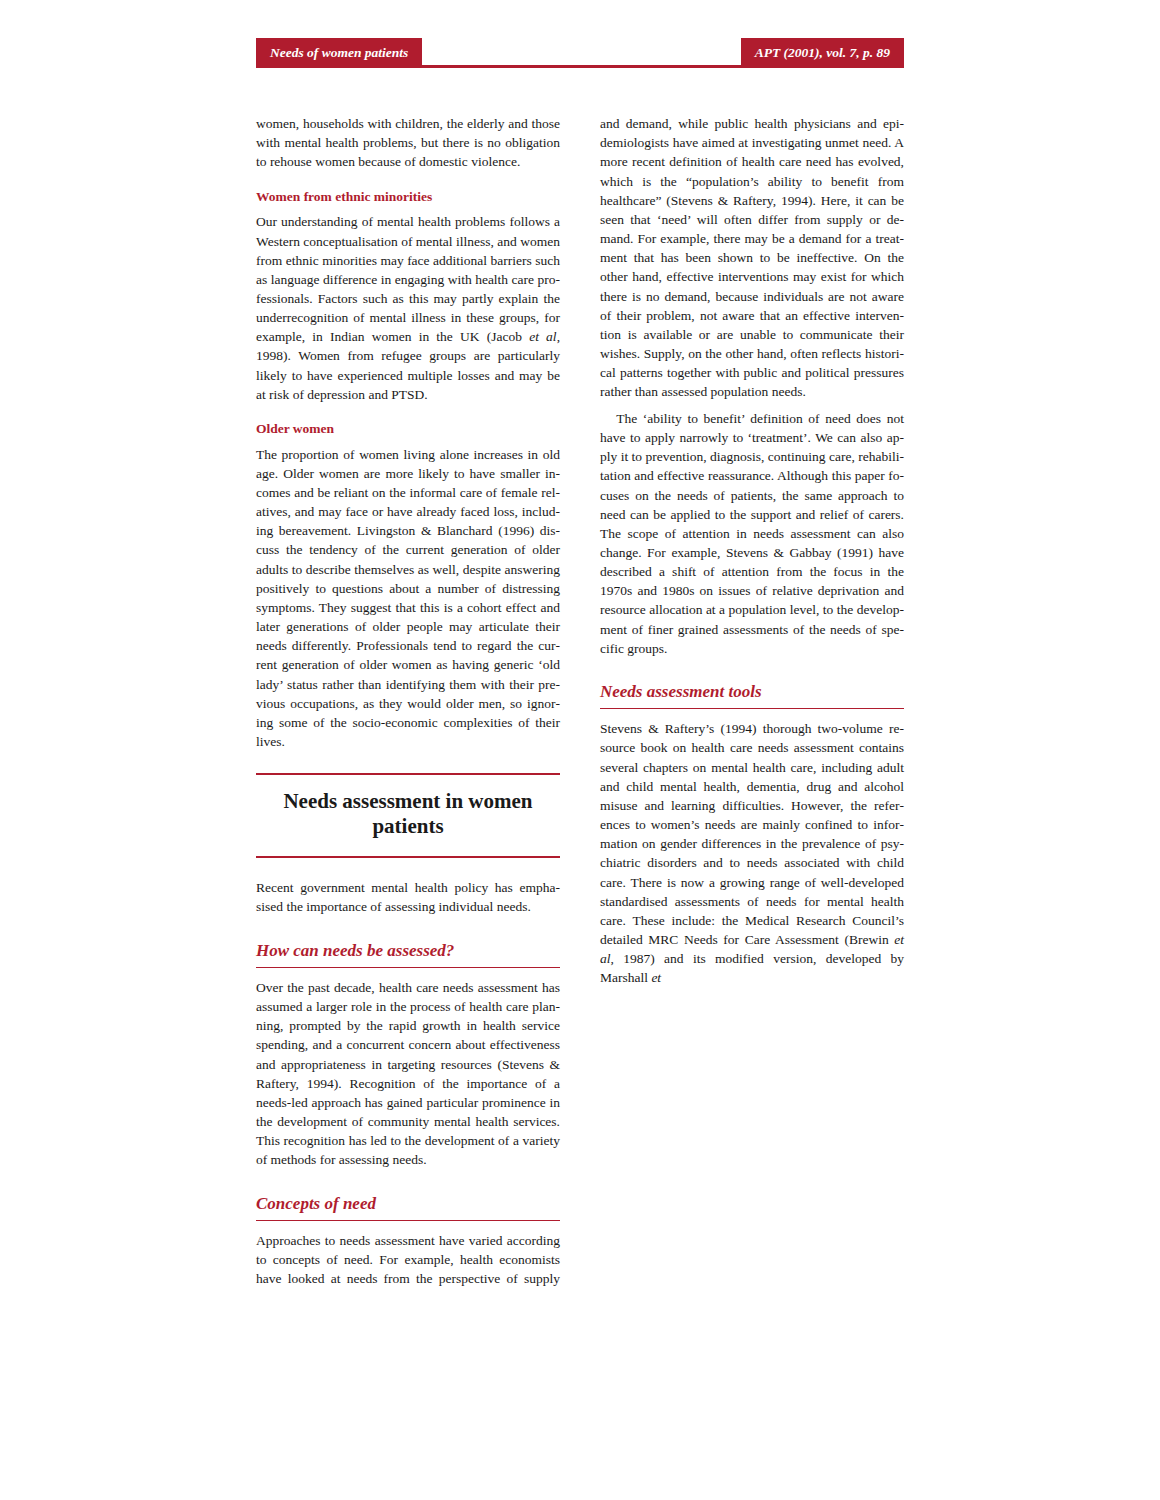Needs of women patients
APT (2001), vol. 7, p. 89
women, households with children, the elderly and those with mental health problems, but there is no obligation to rehouse women because of domestic violence.
Women from ethnic minorities
Our understanding of mental health problems follows a Western conceptualisation of mental illness, and women from ethnic minorities may face additional barriers such as language difference in engaging with health care professionals. Factors such as this may partly explain the underrecognition of mental illness in these groups, for example, in Indian women in the UK (Jacob et al, 1998). Women from refugee groups are particularly likely to have experienced multiple losses and may be at risk of depression and PTSD.
Older women
The proportion of women living alone increases in old age. Older women are more likely to have smaller incomes and be reliant on the informal care of female relatives, and may face or have already faced loss, including bereavement. Livingston & Blanchard (1996) discuss the tendency of the current generation of older adults to describe themselves as well, despite answering positively to questions about a number of distressing symptoms. They suggest that this is a cohort effect and later generations of older people may articulate their needs differently. Professionals tend to regard the current generation of older women as having generic ‘old lady’ status rather than identifying them with their previous occupations, as they would older men, so ignoring some of the socio-economic complexities of their lives.
Needs assessment in women patients
Recent government mental health policy has emphasised the importance of assessing individual needs.
How can needs be assessed?
Over the past decade, health care needs assessment has assumed a larger role in the process of health care planning, prompted by the rapid growth in health service spending, and a concurrent concern about effectiveness and appropriateness in targeting resources (Stevens & Raftery, 1994). Recognition of the importance of a needs-led approach has gained particular prominence in the development of community mental health services. This recognition has led to the development of a variety of methods for assessing needs.
Concepts of need
Approaches to needs assessment have varied according to concepts of need. For example, health economists have looked at needs from the perspective of supply and demand, while public health physicians and epidemiologists have aimed at investigating unmet need. A more recent definition of health care need has evolved, which is the “population’s ability to benefit from healthcare” (Stevens & Raftery, 1994). Here, it can be seen that ‘need’ will often differ from supply or demand. For example, there may be a demand for a treatment that has been shown to be ineffective. On the other hand, effective interventions may exist for which there is no demand, because individuals are not aware of their problem, not aware that an effective intervention is available or are unable to communicate their wishes. Supply, on the other hand, often reflects historical patterns together with public and political pressures rather than assessed population needs.
The ‘ability to benefit’ definition of need does not have to apply narrowly to ‘treatment’. We can also apply it to prevention, diagnosis, continuing care, rehabilitation and effective reassurance. Although this paper focuses on the needs of patients, the same approach to need can be applied to the support and relief of carers. The scope of attention in needs assessment can also change. For example, Stevens & Gabbay (1991) have described a shift of attention from the focus in the 1970s and 1980s on issues of relative deprivation and resource allocation at a population level, to the development of finer grained assessments of the needs of specific groups.
Needs assessment tools
Stevens & Raftery’s (1994) thorough two-volume resource book on health care needs assessment contains several chapters on mental health care, including adult and child mental health, dementia, drug and alcohol misuse and learning difficulties. However, the references to women’s needs are mainly confined to information on gender differences in the prevalence of psychiatric disorders and to needs associated with child care. There is now a growing range of well-developed standardised assessments of needs for mental health care. These include: the Medical Research Council’s detailed MRC Needs for Care Assessment (Brewin et al, 1987) and its modified version, developed by Marshall et